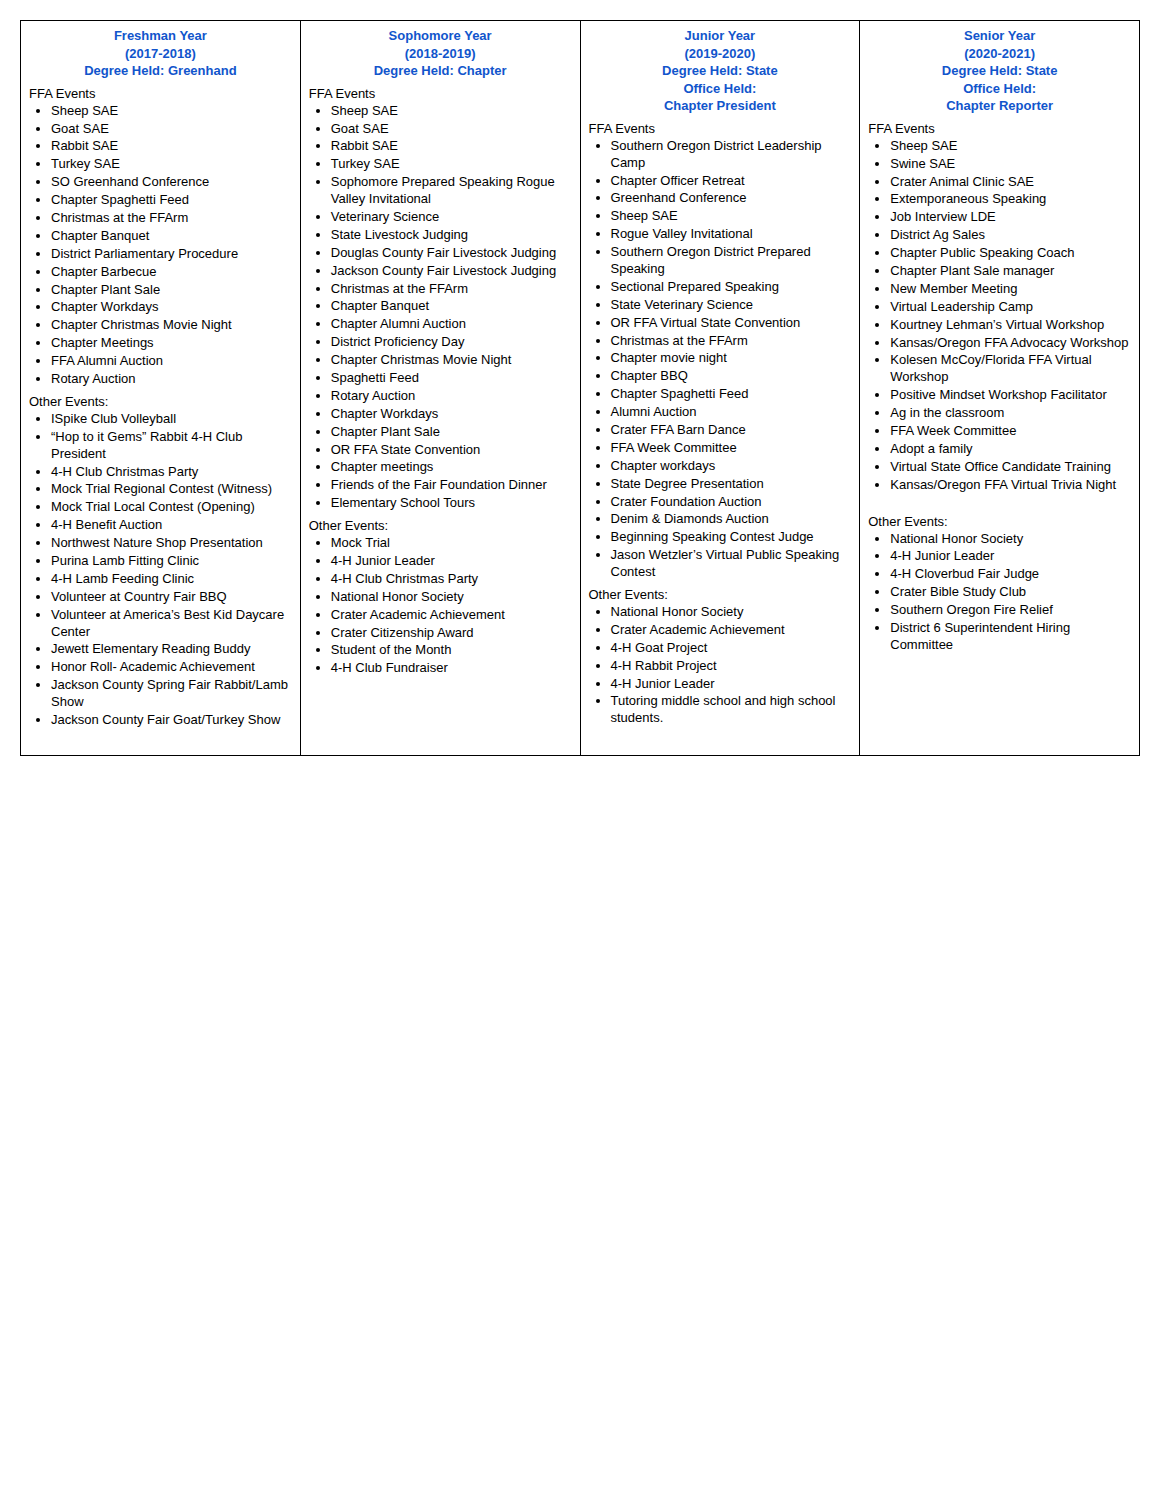| Freshman Year (2017-2018) Degree Held: Greenhand FFA Events Sheep SAE Goat SAE Rabbit SAE Turkey SAE SO Greenhand Conference Chapter Spaghetti Feed Christmas at the FFArm Chapter Banquet District Parliamentary Procedure Chapter Barbecue Chapter Plant Sale Chapter Workdays Chapter Christmas Movie Night Chapter Meetings FFA Alumni Auction Rotary Auction Other Events: ISpike Club Volleyball “Hop to it Gems” Rabbit 4-H Club President 4-H Club Christmas Party Mock Trial Regional Contest (Witness) Mock Trial Local Contest (Opening) 4-H Benefit Auction Northwest Nature Shop Presentation Purina Lamb Fitting Clinic 4-H Lamb Feeding Clinic Volunteer at Country Fair BBQ Volunteer at America’s Best Kid Daycare Center Jewett Elementary Reading Buddy Honor Roll- Academic Achievement Jackson County Spring Fair Rabbit/Lamb Show Jackson County Fair Goat/Turkey Show | Sophomore Year (2018-2019) Degree Held: Chapter FFA Events Sheep SAE Goat SAE Rabbit SAE Turkey SAE Sophomore Prepared Speaking Rogue Valley Invitational Veterinary Science State Livestock Judging Douglas County Fair Livestock Judging Jackson County Fair Livestock Judging Christmas at the FFArm Chapter Banquet Chapter Alumni Auction District Proficiency Day Chapter Christmas Movie Night Spaghetti Feed Rotary Auction Chapter Workdays Chapter Plant Sale OR FFA State Convention Chapter meetings Friends of the Fair Foundation Dinner Elementary School Tours Other Events: Mock Trial 4-H Junior Leader 4-H Club Christmas Party National Honor Society Crater Academic Achievement Crater Citizenship Award Student of the Month 4-H Club Fundraiser | Junior Year (2019-2020) Degree Held: State Office Held: Chapter President FFA Events Southern Oregon District Leadership Camp Chapter Officer Retreat Greenhand Conference Sheep SAE Rogue Valley Invitational Southern Oregon District Prepared Speaking Sectional Prepared Speaking State Veterinary Science OR FFA Virtual State Convention Christmas at the FFArm Chapter movie night Chapter BBQ Chapter Spaghetti Feed Alumni Auction Crater FFA Barn Dance FFA Week Committee Chapter workdays State Degree Presentation Crater Foundation Auction Denim & Diamonds Auction Beginning Speaking Contest Judge Jason Wetzler’s Virtual Public Speaking Contest Other Events: National Honor Society Crater Academic Achievement 4-H Goat Project 4-H Rabbit Project 4-H Junior Leader Tutoring middle school and high school students. | Senior Year (2020-2021) Degree Held: State Office Held: Chapter Reporter FFA Events Sheep SAE Swine SAE Crater Animal Clinic SAE Extemporaneous Speaking Job Interview LDE District Ag Sales Chapter Public Speaking Coach Chapter Plant Sale manager New Member Meeting Virtual Leadership Camp Kourtney Lehman’s Virtual Workshop Kansas/Oregon FFA Advocacy Workshop Kolesen McCoy/Florida FFA Virtual Workshop Positive Mindset Workshop Facilitator Ag in the classroom FFA Week Committee Adopt a family Virtual State Office Candidate Training Kansas/Oregon FFA Virtual Trivia Night Other Events: National Honor Society 4-H Junior Leader 4-H Cloverbud Fair Judge Crater Bible Study Club Southern Oregon Fire Relief District 6 Superintendent Hiring Committee |